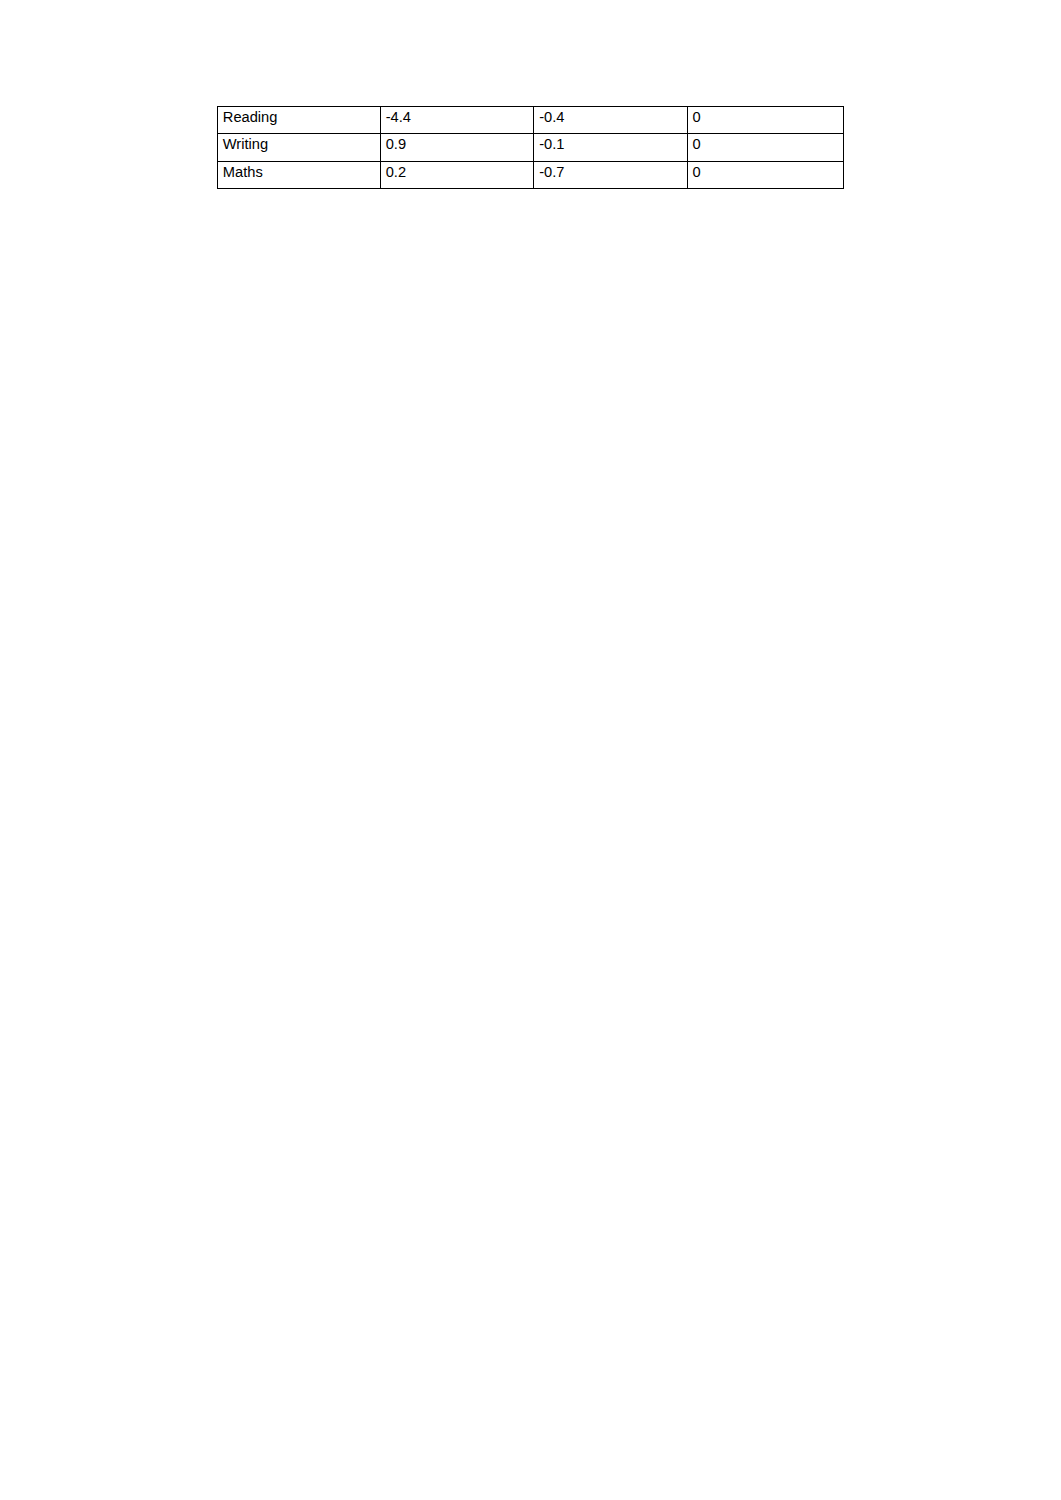| Reading | -4.4 | -0.4 | 0 |
| Writing | 0.9 | -0.1 | 0 |
| Maths | 0.2 | -0.7 | 0 |